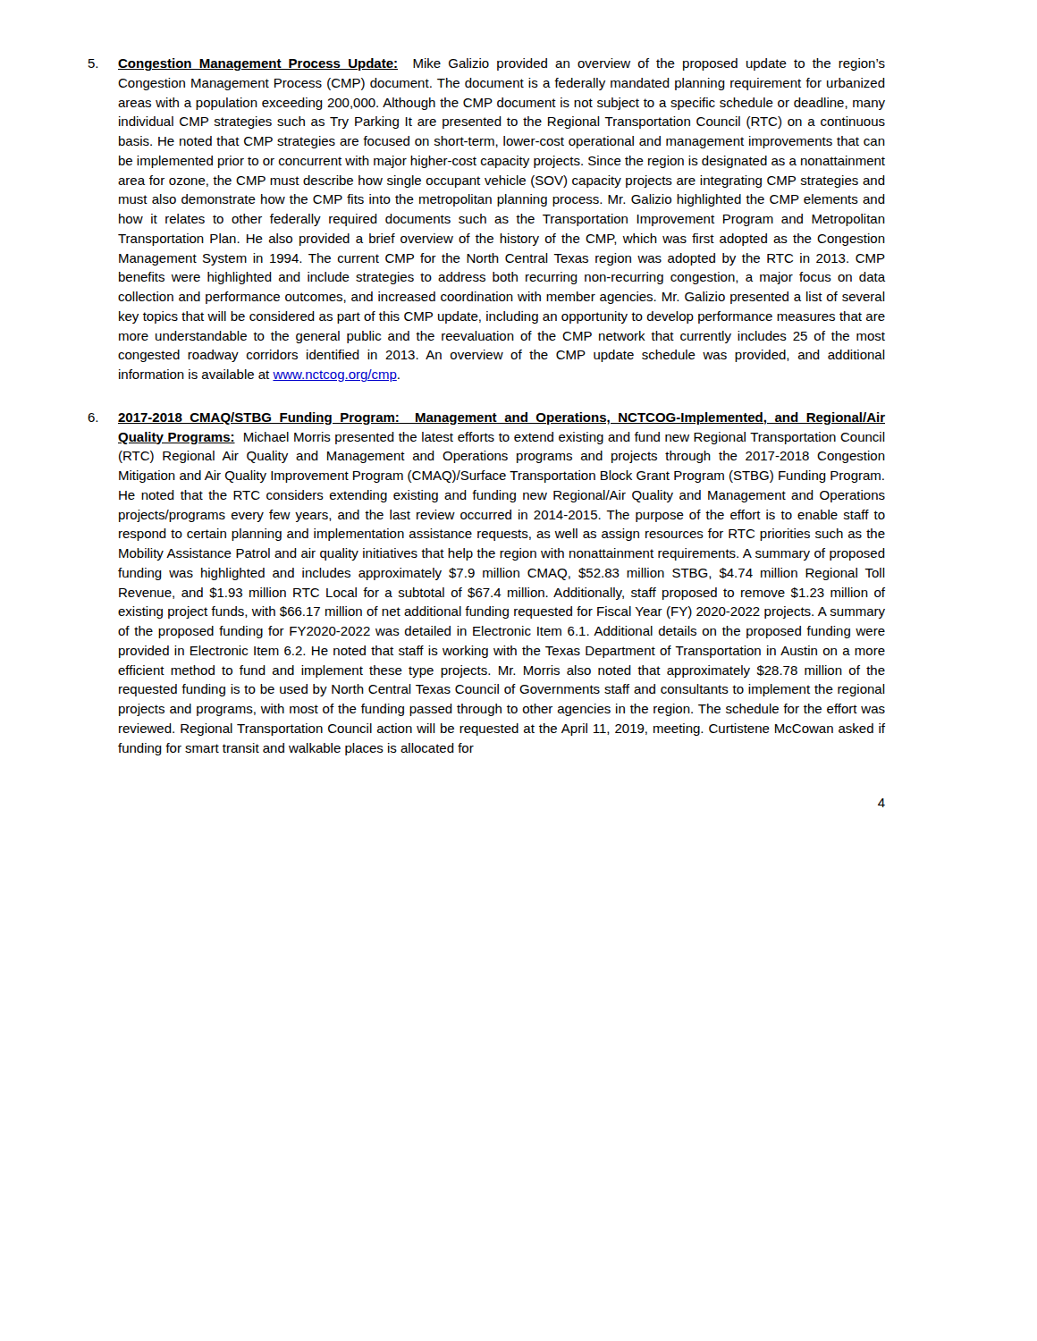Congestion Management Process Update: Mike Galizio provided an overview of the proposed update to the region’s Congestion Management Process (CMP) document. The document is a federally mandated planning requirement for urbanized areas with a population exceeding 200,000. Although the CMP document is not subject to a specific schedule or deadline, many individual CMP strategies such as Try Parking It are presented to the Regional Transportation Council (RTC) on a continuous basis. He noted that CMP strategies are focused on short-term, lower-cost operational and management improvements that can be implemented prior to or concurrent with major higher-cost capacity projects. Since the region is designated as a nonattainment area for ozone, the CMP must describe how single occupant vehicle (SOV) capacity projects are integrating CMP strategies and must also demonstrate how the CMP fits into the metropolitan planning process. Mr. Galizio highlighted the CMP elements and how it relates to other federally required documents such as the Transportation Improvement Program and Metropolitan Transportation Plan. He also provided a brief overview of the history of the CMP, which was first adopted as the Congestion Management System in 1994. The current CMP for the North Central Texas region was adopted by the RTC in 2013. CMP benefits were highlighted and include strategies to address both recurring non-recurring congestion, a major focus on data collection and performance outcomes, and increased coordination with member agencies. Mr. Galizio presented a list of several key topics that will be considered as part of this CMP update, including an opportunity to develop performance measures that are more understandable to the general public and the reevaluation of the CMP network that currently includes 25 of the most congested roadway corridors identified in 2013. An overview of the CMP update schedule was provided, and additional information is available at www.nctcog.org/cmp.
2017-2018 CMAQ/STBG Funding Program: Management and Operations, NCTCOG-Implemented, and Regional/Air Quality Programs: Michael Morris presented the latest efforts to extend existing and fund new Regional Transportation Council (RTC) Regional Air Quality and Management and Operations programs and projects through the 2017-2018 Congestion Mitigation and Air Quality Improvement Program (CMAQ)/Surface Transportation Block Grant Program (STBG) Funding Program. He noted that the RTC considers extending existing and funding new Regional/Air Quality and Management and Operations projects/programs every few years, and the last review occurred in 2014-2015. The purpose of the effort is to enable staff to respond to certain planning and implementation assistance requests, as well as assign resources for RTC priorities such as the Mobility Assistance Patrol and air quality initiatives that help the region with nonattainment requirements. A summary of proposed funding was highlighted and includes approximately $7.9 million CMAQ, $52.83 million STBG, $4.74 million Regional Toll Revenue, and $1.93 million RTC Local for a subtotal of $67.4 million. Additionally, staff proposed to remove $1.23 million of existing project funds, with $66.17 million of net additional funding requested for Fiscal Year (FY) 2020-2022 projects. A summary of the proposed funding for FY2020-2022 was detailed in Electronic Item 6.1. Additional details on the proposed funding were provided in Electronic Item 6.2. He noted that staff is working with the Texas Department of Transportation in Austin on a more efficient method to fund and implement these type projects. Mr. Morris also noted that approximately $28.78 million of the requested funding is to be used by North Central Texas Council of Governments staff and consultants to implement the regional projects and programs, with most of the funding passed through to other agencies in the region. The schedule for the effort was reviewed. Regional Transportation Council action will be requested at the April 11, 2019, meeting. Curtistene McCowan asked if funding for smart transit and walkable places is allocated for
4